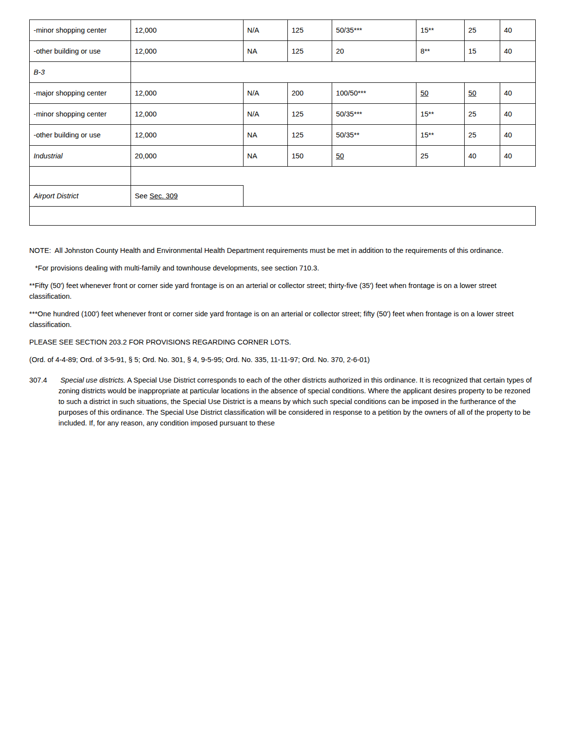| -minor shopping center | 12,000 | N/A | 125 | 50/35*** | 15** | 25 | 40 |
| -other building or use | 12,000 | NA | 125 | 20 | 8** | 15 | 40 |
| B-3 | |
| -major shopping center | 12,000 | N/A | 200 | 100/50*** | 50 | 50 | 40 |
| -minor shopping center | 12,000 | N/A | 125 | 50/35*** | 15** | 25 | 40 |
| -other building or use | 12,000 | NA | 125 | 50/35** | 15** | 25 | 40 |
| Industrial | 20,000 | NA | 150 | 50 | 25 | 40 | 40 |
| Airport District | See Sec. 309 | |
NOTE: All Johnston County Health and Environmental Health Department requirements must be met in addition to the requirements of this ordinance.
*For provisions dealing with multi-family and townhouse developments, see section 710.3.
**Fifty (50′) feet whenever front or corner side yard frontage is on an arterial or collector street; thirty-five (35′) feet when frontage is on a lower street classification.
***One hundred (100') feet whenever front or corner side yard frontage is on an arterial or collector street; fifty (50') feet when frontage is on a lower street classification.
PLEASE SEE SECTION 203.2 FOR PROVISIONS REGARDING CORNER LOTS.
(Ord. of 4-4-89; Ord. of 3-5-91, § 5; Ord. No. 301, § 4, 9-5-95; Ord. No. 335, 11-11-97; Ord. No. 370, 2-6-01)
307.4 Special use districts. A Special Use District corresponds to each of the other districts authorized in this ordinance. It is recognized that certain types of zoning districts would be inappropriate at particular locations in the absence of special conditions. Where the applicant desires property to be rezoned to such a district in such situations, the Special Use District is a means by which such special conditions can be imposed in the furtherance of the purposes of this ordinance. The Special Use District classification will be considered in response to a petition by the owners of all of the property to be included. If, for any reason, any condition imposed pursuant to these